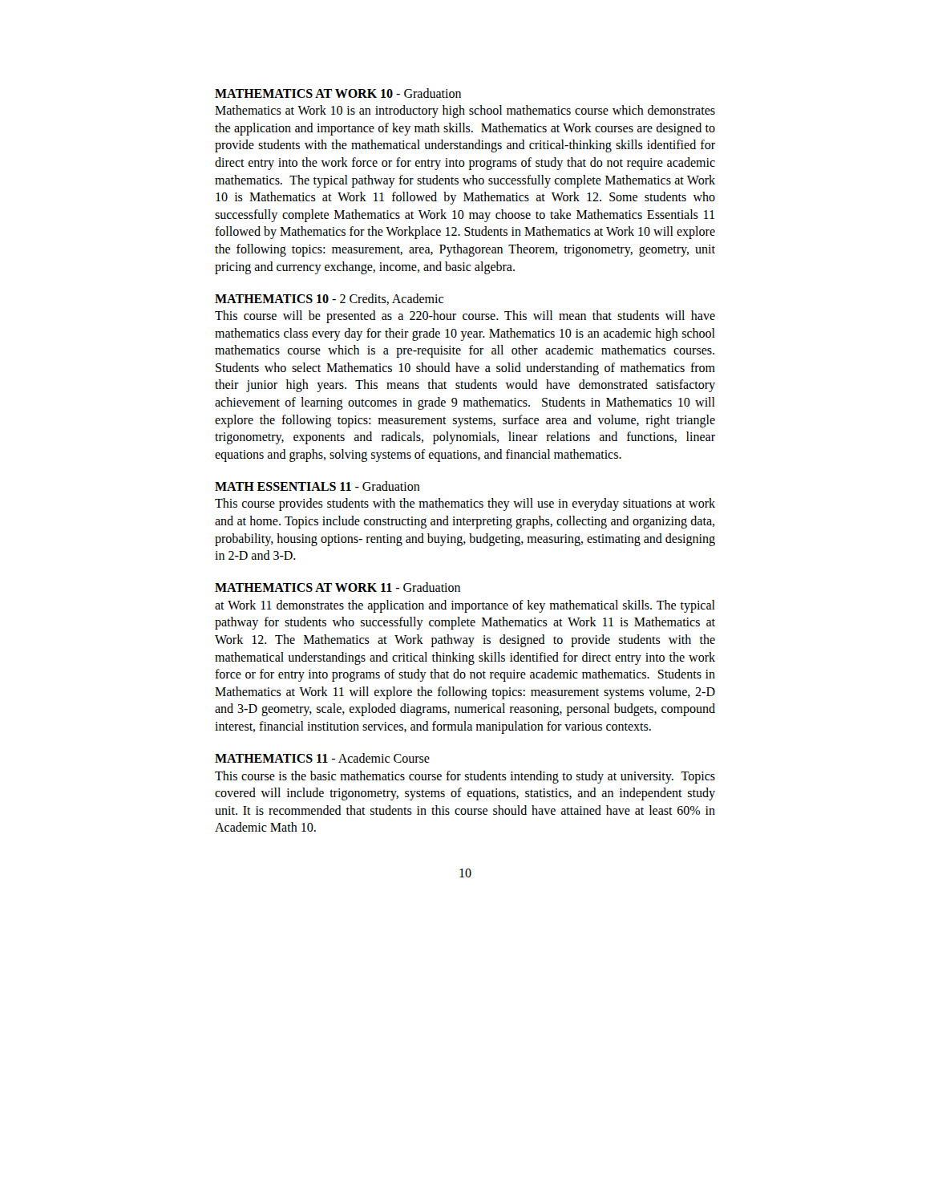MATHEMATICS AT WORK 10 - Graduation
Mathematics at Work 10 is an introductory high school mathematics course which demonstrates the application and importance of key math skills. Mathematics at Work courses are designed to provide students with the mathematical understandings and critical-thinking skills identified for direct entry into the work force or for entry into programs of study that do not require academic mathematics. The typical pathway for students who successfully complete Mathematics at Work 10 is Mathematics at Work 11 followed by Mathematics at Work 12. Some students who successfully complete Mathematics at Work 10 may choose to take Mathematics Essentials 11 followed by Mathematics for the Workplace 12. Students in Mathematics at Work 10 will explore the following topics: measurement, area, Pythagorean Theorem, trigonometry, geometry, unit pricing and currency exchange, income, and basic algebra.
MATHEMATICS 10 - 2 Credits, Academic
This course will be presented as a 220-hour course. This will mean that students will have mathematics class every day for their grade 10 year. Mathematics 10 is an academic high school mathematics course which is a pre-requisite for all other academic mathematics courses. Students who select Mathematics 10 should have a solid understanding of mathematics from their junior high years. This means that students would have demonstrated satisfactory achievement of learning outcomes in grade 9 mathematics. Students in Mathematics 10 will explore the following topics: measurement systems, surface area and volume, right triangle trigonometry, exponents and radicals, polynomials, linear relations and functions, linear equations and graphs, solving systems of equations, and financial mathematics.
MATH ESSENTIALS 11 - Graduation
This course provides students with the mathematics they will use in everyday situations at work and at home. Topics include constructing and interpreting graphs, collecting and organizing data, probability, housing options- renting and buying, budgeting, measuring, estimating and designing in 2-D and 3-D.
MATHEMATICS AT WORK 11 - Graduation
at Work 11 demonstrates the application and importance of key mathematical skills. The typical pathway for students who successfully complete Mathematics at Work 11 is Mathematics at Work 12. The Mathematics at Work pathway is designed to provide students with the mathematical understandings and critical thinking skills identified for direct entry into the work force or for entry into programs of study that do not require academic mathematics. Students in Mathematics at Work 11 will explore the following topics: measurement systems volume, 2-D and 3-D geometry, scale, exploded diagrams, numerical reasoning, personal budgets, compound interest, financial institution services, and formula manipulation for various contexts.
MATHEMATICS 11 - Academic Course
This course is the basic mathematics course for students intending to study at university. Topics covered will include trigonometry, systems of equations, statistics, and an independent study unit. It is recommended that students in this course should have attained have at least 60% in Academic Math 10.
10